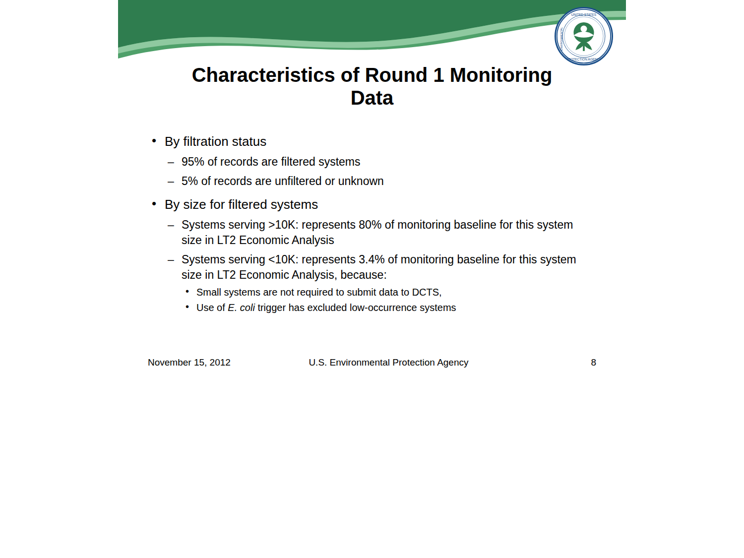UNITED STATES PROTECTION AGENCY ENVIRONMENTAL
Characteristics of Round 1 Monitoring Data
By filtration status
95% of records are filtered systems
5% of records are unfiltered or unknown
By size for filtered systems
Systems serving >10K: represents 80% of monitoring baseline for this system size in LT2 Economic Analysis
Systems serving <10K: represents 3.4% of monitoring baseline for this system size in LT2 Economic Analysis, because:
Small systems are not required to submit data to DCTS,
Use of E. coli trigger has excluded low-occurrence systems
November 15, 2012
U.S. Environmental Protection Agency
8